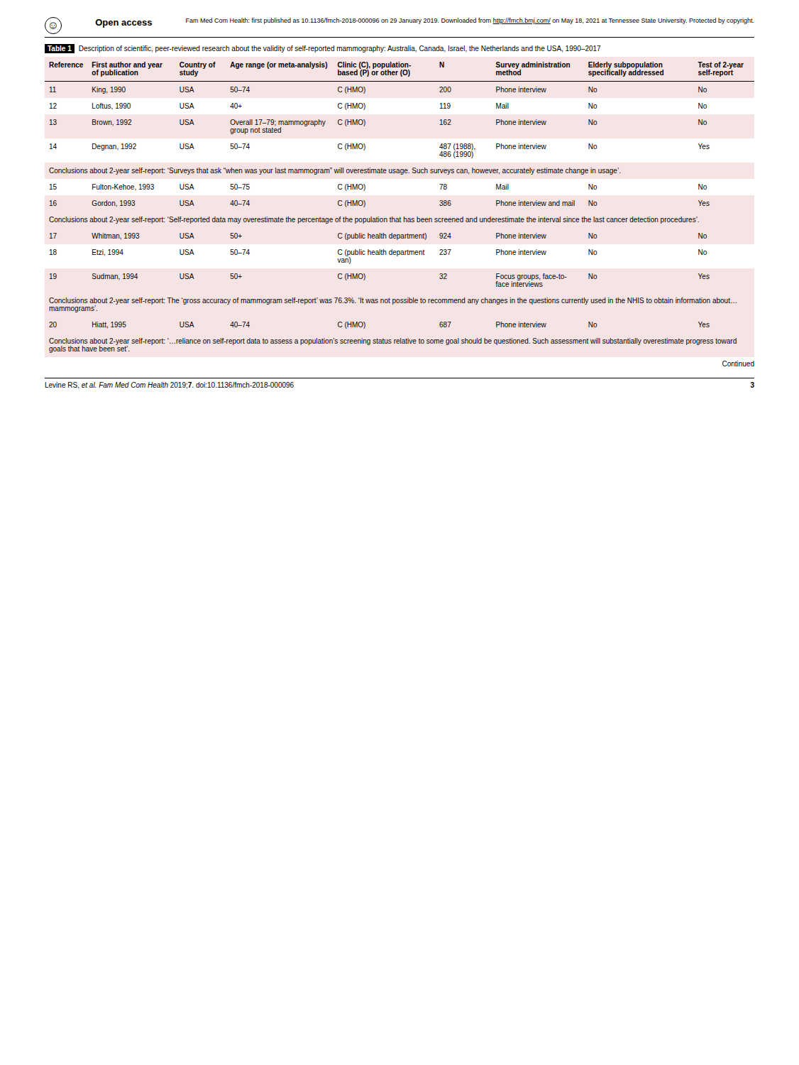☺
Open access
Fam Med Com Health: first published as 10.1136/fmch-2018-000096 on 29 January 2019. Downloaded from http://fmch.bmj.com/ on May 18, 2021 at Tennessee State University. Protected by copyright.
Table 1 Description of scientific, peer-reviewed research about the validity of self-reported mammography: Australia, Canada, Israel, the Netherlands and the USA, 1990–2017
| Reference | First author and year of publication | Country of study | Age range (or meta-analysis) | Clinic (C), population-based (P) or other (O) | N | Survey administration method | Elderly subpopulation specifically addressed | Test of 2-year self-report |
| --- | --- | --- | --- | --- | --- | --- | --- | --- |
| 11 | King, 1990 | USA | 50–74 | C (HMO) | 200 | Phone interview | No | No |
| 12 | Loftus, 1990 | USA | 40+ | C (HMO) | 119 | Mail | No | No |
| 13 | Brown, 1992 | USA | Overall 17–79; mammography group not stated | C (HMO) | 162 | Phone interview | No | No |
| 14 | Degnan, 1992 | USA | 50–74 | C (HMO) | 487 (1988), 486 (1990) | Phone interview | No | Yes |
| Conclusions about 2-year self-report: ‘Surveys that ask “when was your last mammogram” will overestimate usage. Such surveys can, however, accurately estimate change in usage’. |
| 15 | Fulton-Kehoe, 1993 | USA | 50–75 | C (HMO) | 78 | Mail | No | No |
| 16 | Gordon, 1993 | USA | 40–74 | C (HMO) | 386 | Phone interview and mail | No | Yes |
| Conclusions about 2-year self-report: ‘Self-reported data may overestimate the percentage of the population that has been screened and underestimate the interval since the last cancer detection procedures’. |
| 17 | Whitman, 1993 | USA | 50+ | C (public health department) | 924 | Phone interview | No | No |
| 18 | Etzi, 1994 | USA | 50–74 | C (public health department van) | 237 | Phone interview | No | No |
| 19 | Sudman, 1994 | USA | 50+ | C (HMO) | 32 | Focus groups, face-to-face interviews | No | Yes |
| Conclusions about 2-year self-report: The ‘gross accuracy of mammogram self-report’ was 76.3%. ‘It was not possible to recommend any changes in the questions currently used in the NHIS to obtain information about…mammograms’. |
| 20 | Hiatt, 1995 | USA | 40–74 | C (HMO) | 687 | Phone interview | No | Yes |
| Conclusions about 2-year self-report: ‘…reliance on self-report data to assess a population’s screening status relative to some goal should be questioned. Such assessment will substantially overestimate progress toward goals that have been set’. |
Continued
Levine RS, et al. Fam Med Com Health 2019;7. doi:10.1136/fmch-2018-000096
3